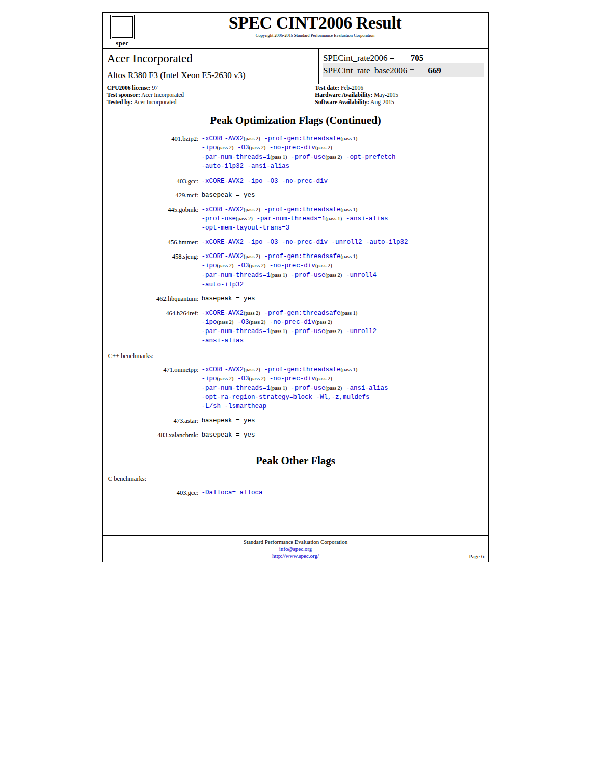spec
SPEC CINT2006 Result
Copyright 2006-2016 Standard Performance Evaluation Corporation
Acer Incorporated
Altos R380 F3 (Intel Xeon E5-2630 v3)
SPECint_rate2006 = 705
SPECint_rate_base2006 = 669
| CPU2006 license: 97 | Test date: Feb-2016 |
| Test sponsor: Acer Incorporated | Hardware Availability: May-2015 |
| Tested by: Acer Incorporated | Software Availability: Aug-2015 |
Peak Optimization Flags (Continued)
401.bzip2:
-xCORE-AVX2(pass 2) -prof-gen:threadsafe(pass 1) -ipo(pass 2) -O3(pass 2) -no-prec-div(pass 2) -par-num-threads=1(pass 1) -prof-use(pass 2) -opt-prefetch -auto-ilp32 -ansi-alias
403.gcc:
-xCORE-AVX2 -ipo -O3 -no-prec-div
429.mcf:
basepeak = yes
445.gobmk:
-xCORE-AVX2(pass 2) -prof-gen:threadsafe(pass 1) -prof-use(pass 2) -par-num-threads=1(pass 1) -ansi-alias -opt-mem-layout-trans=3
456.hmmer:
-xCORE-AVX2 -ipo -O3 -no-prec-div -unroll2 -auto-ilp32
458.sjeng:
-xCORE-AVX2(pass 2) -prof-gen:threadsafe(pass 1) -ipo(pass 2) -O3(pass 2) -no-prec-div(pass 2) -par-num-threads=1(pass 1) -prof-use(pass 2) -unroll4 -auto-ilp32
462.libquantum:
basepeak = yes
464.h264ref:
-xCORE-AVX2(pass 2) -prof-gen:threadsafe(pass 1) -ipo(pass 2) -O3(pass 2) -no-prec-div(pass 2) -par-num-threads=1(pass 1) -prof-use(pass 2) -unroll2 -ansi-alias
C++ benchmarks:
471.omnetpp:
-xCORE-AVX2(pass 2) -prof-gen:threadsafe(pass 1) -ipo(pass 2) -O3(pass 2) -no-prec-div(pass 2) -par-num-threads=1(pass 1) -prof-use(pass 2) -ansi-alias -opt-ra-region-strategy=block -Wl,-z,muldefs -L/sh -lsmartheap
473.astar:
basepeak = yes
483.xalancbmk:
basepeak = yes
Peak Other Flags
C benchmarks:
403.gcc:
-Dalloca=_alloca
Standard Performance Evaluation Corporation
info@spec.org
http://www.spec.org/
Page 6